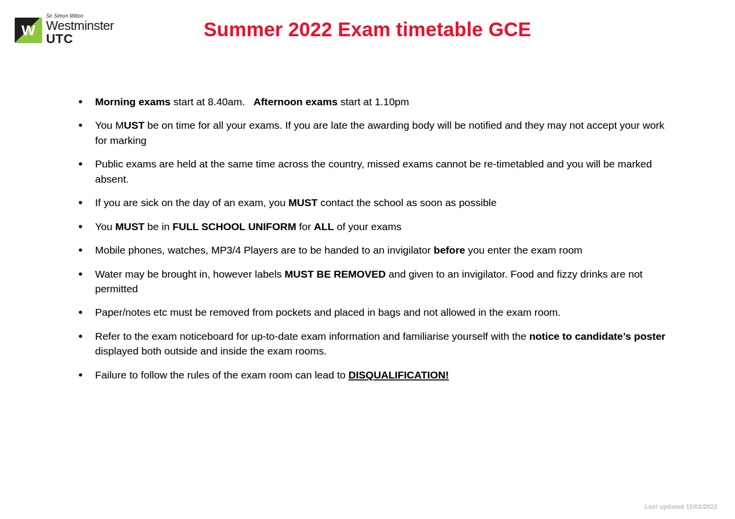W
Sir Simon Milton
Westminster
UTC
Summer 2022 Exam timetable GCE
Morning exams start at 8.40am. Afternoon exams start at 1.10pm
You MUST be on time for all your exams. If you are late the awarding body will be notified and they may not accept your work for marking
Public exams are held at the same time across the country, missed exams cannot be re-timetabled and you will be marked absent.
If you are sick on the day of an exam, you MUST contact the school as soon as possible
You MUST be in FULL SCHOOL UNIFORM for ALL of your exams
Mobile phones, watches, MP3/4 Players are to be handed to an invigilator before you enter the exam room
Water may be brought in, however labels MUST BE REMOVED and given to an invigilator. Food and fizzy drinks are not permitted
Paper/notes etc must be removed from pockets and placed in bags and not allowed in the exam room.
Refer to the exam noticeboard for up-to-date exam information and familiarise yourself with the notice to candidate’s poster displayed both outside and inside the exam rooms.
Failure to follow the rules of the exam room can lead to DISQUALIFICATION!
Last updated 11/02/2022